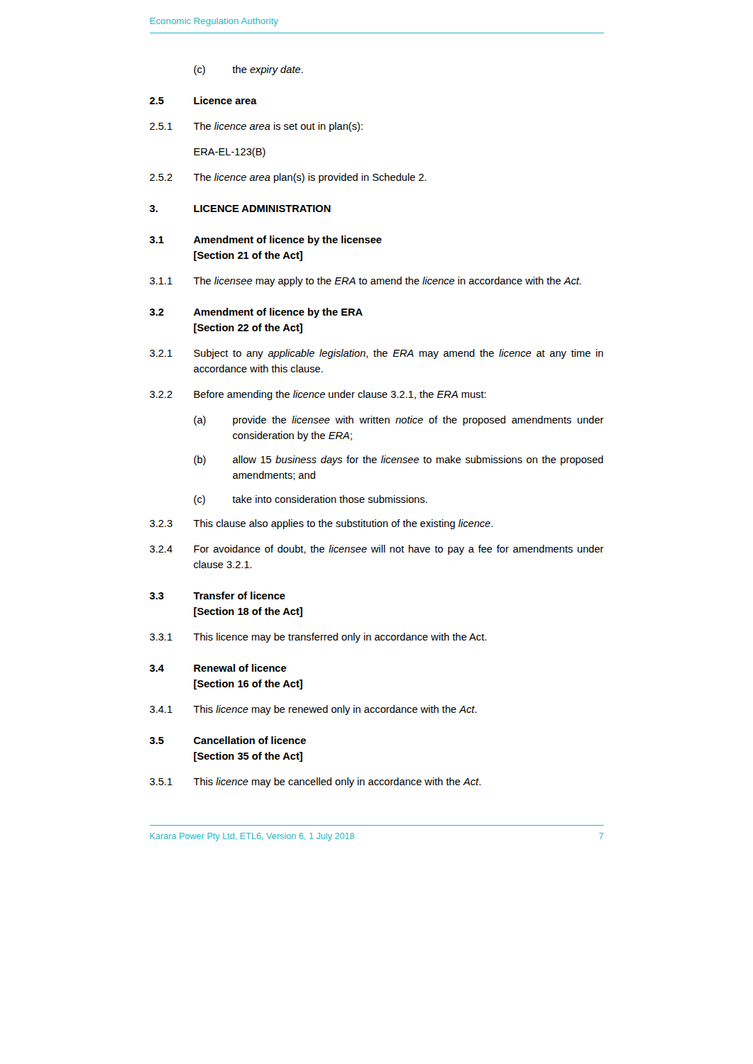Economic Regulation Authority
(c)
the expiry date.
2.5
Licence area
2.5.1
The licence area is set out in plan(s):
ERA-EL-123(B)
2.5.2
The licence area plan(s) is provided in Schedule 2.
3.
LICENCE ADMINISTRATION
3.1
Amendment of licence by the licensee
[Section 21 of the Act]
3.1.1
The licensee may apply to the ERA to amend the licence in accordance with the Act.
3.2
Amendment of licence by the ERA
[Section 22 of the Act]
3.2.1
Subject to any applicable legislation, the ERA may amend the licence at any time in accordance with this clause.
3.2.2
Before amending the licence under clause 3.2.1, the ERA must:
(a)
provide the licensee with written notice of the proposed amendments under consideration by the ERA;
(b)
allow 15 business days for the licensee to make submissions on the proposed amendments; and
(c)
take into consideration those submissions.
3.2.3
This clause also applies to the substitution of the existing licence.
3.2.4
For avoidance of doubt, the licensee will not have to pay a fee for amendments under clause 3.2.1.
3.3
Transfer of licence
[Section 18 of the Act]
3.3.1
This licence may be transferred only in accordance with the Act.
3.4
Renewal of licence
[Section 16 of the Act]
3.4.1
This licence may be renewed only in accordance with the Act.
3.5
Cancellation of licence
[Section 35 of the Act]
3.5.1
This licence may be cancelled only in accordance with the Act.
Karara Power Pty Ltd, ETL6, Version 6, 1 July 2018 7